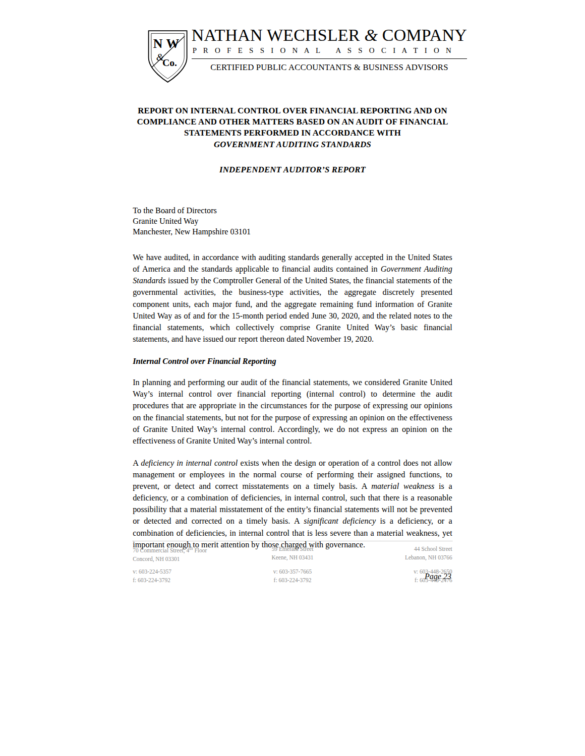N W & Co.
NATHAN WECHSLER & COMPANY
P R O F E S S I O N A L A S S O C I A T I O N
CERTIFIED PUBLIC ACCOUNTANTS & BUSINESS ADVISORS
REPORT ON INTERNAL CONTROL OVER FINANCIAL REPORTING AND ON
COMPLIANCE AND OTHER MATTERS BASED ON AN AUDIT OF FINANCIAL
STATEMENTS PERFORMED IN ACCORDANCE WITH
GOVERNMENT AUDITING STANDARDS
INDEPENDENT AUDITOR’S REPORT
To the Board of Directors
Granite United Way
Manchester, New Hampshire 03101
We have audited, in accordance with auditing standards generally accepted in the United States of America and the standards applicable to financial audits contained in Government Auditing Standards issued by the Comptroller General of the United States, the financial statements of the governmental activities, the business-type activities, the aggregate discretely presented component units, each major fund, and the aggregate remaining fund information of Granite United Way as of and for the 15-month period ended June 30, 2020, and the related notes to the financial statements, which collectively comprise Granite United Way’s basic financial statements, and have issued our report thereon dated November 19, 2020.
Internal Control over Financial Reporting
In planning and performing our audit of the financial statements, we considered Granite United Way’s internal control over financial reporting (internal control) to determine the audit procedures that are appropriate in the circumstances for the purpose of expressing our opinions on the financial statements, but not for the purpose of expressing an opinion on the effectiveness of Granite United Way’s internal control. Accordingly, we do not express an opinion on the effectiveness of Granite United Way’s internal control.
A deficiency in internal control exists when the design or operation of a control does not allow management or employees in the normal course of performing their assigned functions, to prevent, or detect and correct misstatements on a timely basis. A material weakness is a deficiency, or a combination of deficiencies, in internal control, such that there is a reasonable possibility that a material misstatement of the entity’s financial statements will not be prevented or detected and corrected on a timely basis. A significant deficiency is a deficiency, or a combination of deficiencies, in internal control that is less severe than a material weakness, yet important enough to merit attention by those charged with governance.
Page 23
70 Commercial Street, 4th Floor
Concord, NH 03301
59 Emerald Street
Keene, NH 03431
44 School Street
Lebanon, NH 03766
v: 603-224-5357
f: 603-224-3792
v: 603-357-7665
f: 603-224-3792
v: 603-448-2650
f: 603-448-2476